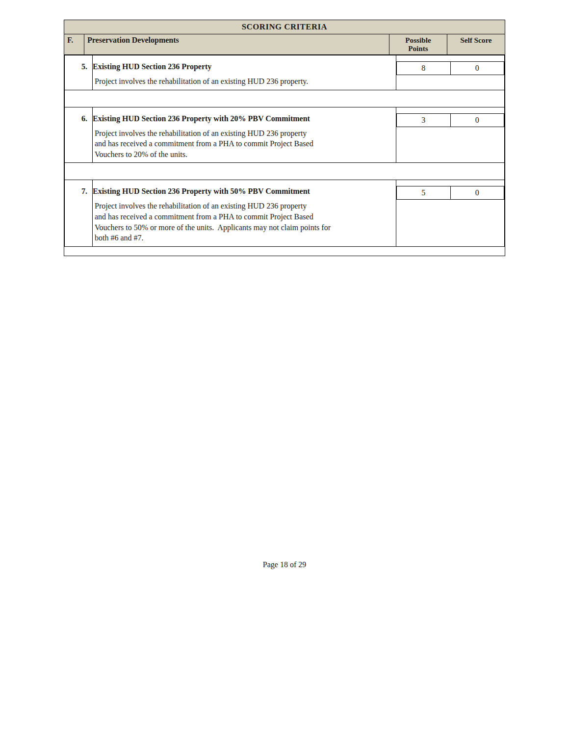| SCORING CRITERIA |
| --- |
| F. | Preservation Developments | Possible Points | Self Score |
| / 5. / Existing HUD Section 236 Property Project involves the rehabilitation of an existing HUD 236 property. / 8 0 / / 6. / Existing HUD Section 236 Property with 20% PBV Commitment Project involves the rehabilitation of an existing HUD 236 property and has received a commitment from a PHA to commit Project Based Vouchers to 20% of the units. / 3 0 / / 7. / Existing HUD Section 236 Property with 50% PBV Commitment Project involves the rehabilitation of an existing HUD 236 property and has received a commitment from a PHA to commit Project Based Vouchers to 50% or more of the units. Applicants may not claim points for both #6 and #7. / 5 0 / |
Page 18 of 29